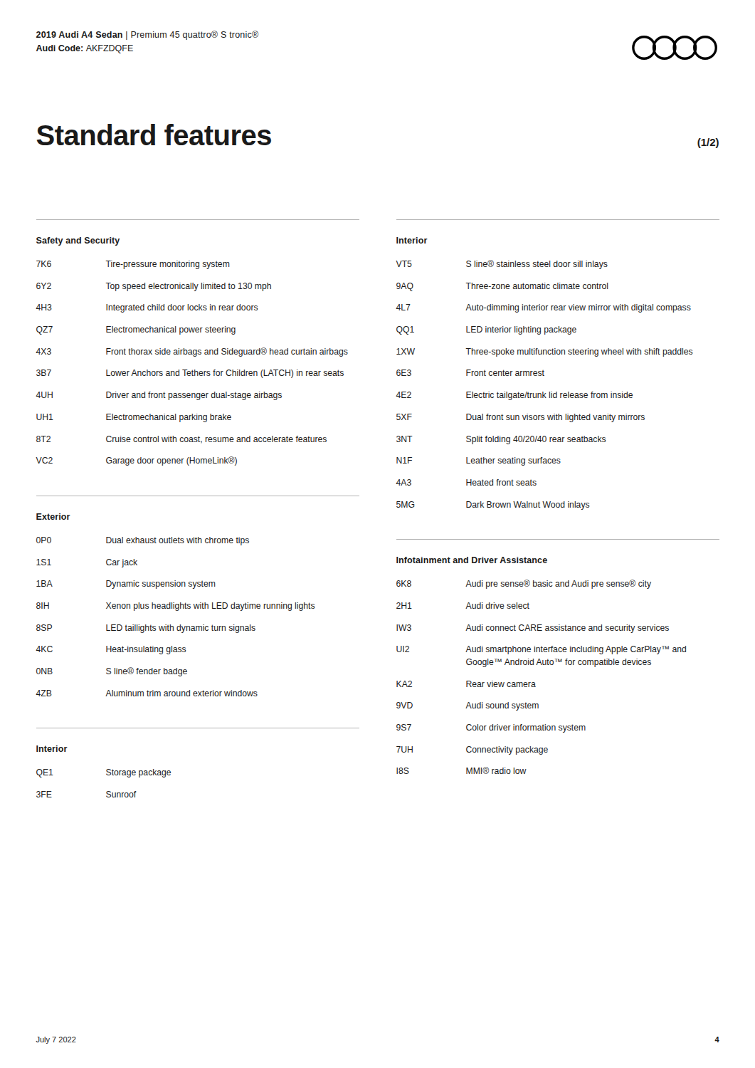2019 Audi A4 Sedan | Premium 45 quattro® S tronic®
Audi Code: AKFZDQFE
Standard features
(1/2)
Safety and Security
| 7K6 | Tire-pressure monitoring system |
| 6Y2 | Top speed electronically limited to 130 mph |
| 4H3 | Integrated child door locks in rear doors |
| QZ7 | Electromechanical power steering |
| 4X3 | Front thorax side airbags and Sideguard® head curtain airbags |
| 3B7 | Lower Anchors and Tethers for Children (LATCH) in rear seats |
| 4UH | Driver and front passenger dual-stage airbags |
| UH1 | Electromechanical parking brake |
| 8T2 | Cruise control with coast, resume and accelerate features |
| VC2 | Garage door opener (HomeLink®) |
Exterior
| 0P0 | Dual exhaust outlets with chrome tips |
| 1S1 | Car jack |
| 1BA | Dynamic suspension system |
| 8IH | Xenon plus headlights with LED daytime running lights |
| 8SP | LED taillights with dynamic turn signals |
| 4KC | Heat-insulating glass |
| 0NB | S line® fender badge |
| 4ZB | Aluminum trim around exterior windows |
Interior
| QE1 | Storage package |
| 3FE | Sunroof |
Interior
| VT5 | S line® stainless steel door sill inlays |
| 9AQ | Three-zone automatic climate control |
| 4L7 | Auto-dimming interior rear view mirror with digital compass |
| QQ1 | LED interior lighting package |
| 1XW | Three-spoke multifunction steering wheel with shift paddles |
| 6E3 | Front center armrest |
| 4E2 | Electric tailgate/trunk lid release from inside |
| 5XF | Dual front sun visors with lighted vanity mirrors |
| 3NT | Split folding 40/20/40 rear seatbacks |
| N1F | Leather seating surfaces |
| 4A3 | Heated front seats |
| 5MG | Dark Brown Walnut Wood inlays |
Infotainment and Driver Assistance
| 6K8 | Audi pre sense® basic and Audi pre sense® city |
| 2H1 | Audi drive select |
| IW3 | Audi connect CARE assistance and security services |
| UI2 | Audi smartphone interface including Apple CarPlay™ and Google™ Android Auto™ for compatible devices |
| KA2 | Rear view camera |
| 9VD | Audi sound system |
| 9S7 | Color driver information system |
| 7UH | Connectivity package |
| I8S | MMI® radio low |
July 7 2022 4